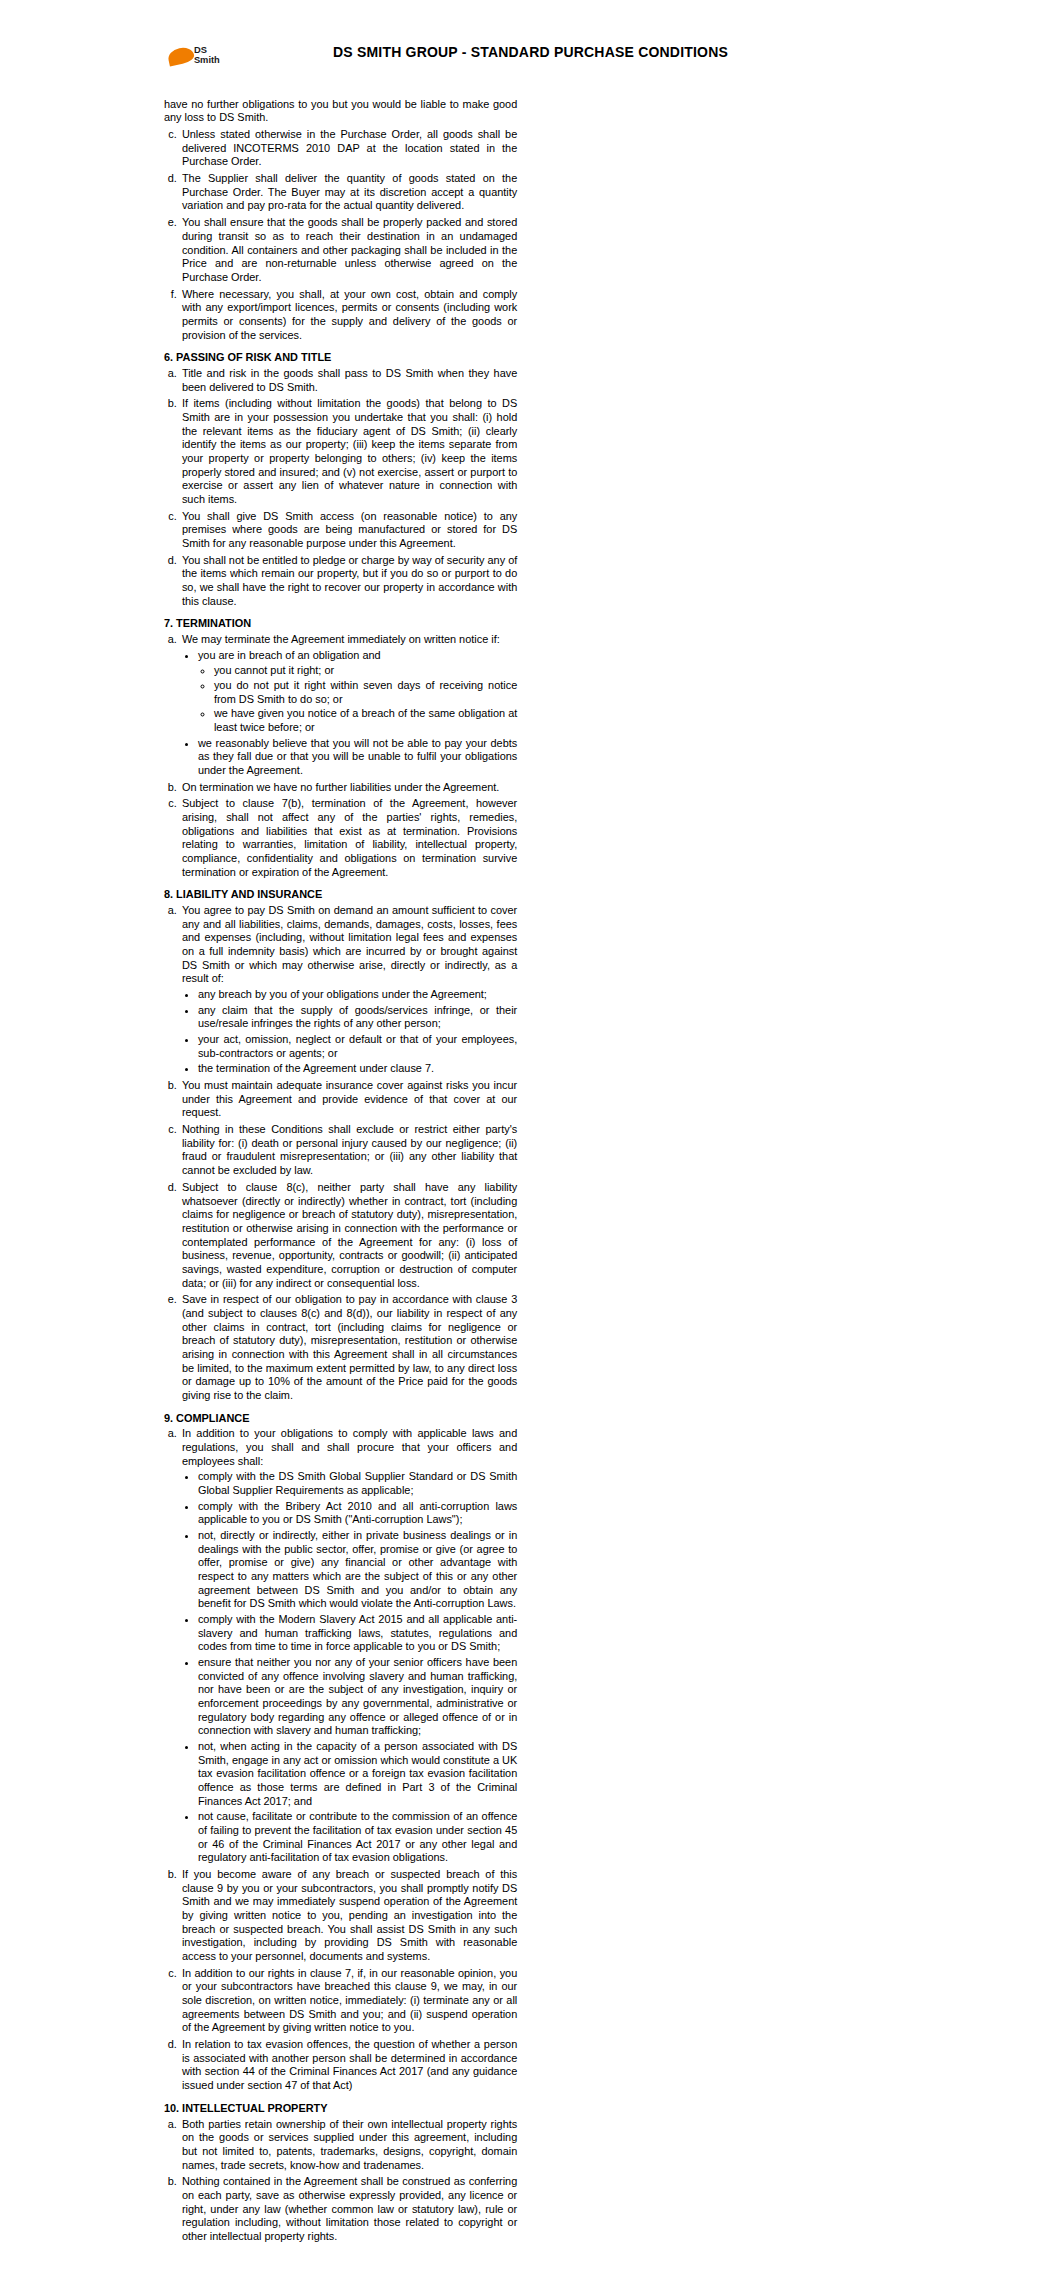DS
Smith
DS SMITH GROUP - STANDARD PURCHASE CONDITIONS
have no further obligations to you but you would be liable to make good any loss to DS Smith.
Unless stated otherwise in the Purchase Order, all goods shall be delivered INCOTERMS 2010 DAP at the location stated in the Purchase Order.
The Supplier shall deliver the quantity of goods stated on the Purchase Order. The Buyer may at its discretion accept a quantity variation and pay pro-rata for the actual quantity delivered.
You shall ensure that the goods shall be properly packed and stored during transit so as to reach their destination in an undamaged condition. All containers and other packaging shall be included in the Price and are non-returnable unless otherwise agreed on the Purchase Order.
Where necessary, you shall, at your own cost, obtain and comply with any export/import licences, permits or consents (including work permits or consents) for the supply and delivery of the goods or provision of the services.
6. PASSING OF RISK AND TITLE
Title and risk in the goods shall pass to DS Smith when they have been delivered to DS Smith.
If items (including without limitation the goods) that belong to DS Smith are in your possession you undertake that you shall: (i) hold the relevant items as the fiduciary agent of DS Smith; (ii) clearly identify the items as our property; (iii) keep the items separate from your property or property belonging to others; (iv) keep the items properly stored and insured; and (v) not exercise, assert or purport to exercise or assert any lien of whatever nature in connection with such items.
You shall give DS Smith access (on reasonable notice) to any premises where goods are being manufactured or stored for DS Smith for any reasonable purpose under this Agreement.
You shall not be entitled to pledge or charge by way of security any of the items which remain our property, but if you do so or purport to do so, we shall have the right to recover our property in accordance with this clause.
7. TERMINATION
We may terminate the Agreement immediately on written notice if:
you are in breach of an obligation and
you cannot put it right; or
you do not put it right within seven days of receiving notice from DS Smith to do so; or
we have given you notice of a breach of the same obligation at least twice before; or
we reasonably believe that you will not be able to pay your debts as they fall due or that you will be unable to fulfil your obligations under the Agreement.
On termination we have no further liabilities under the Agreement.
Subject to clause 7(b), termination of the Agreement, however arising, shall not affect any of the parties' rights, remedies, obligations and liabilities that exist as at termination. Provisions relating to warranties, limitation of liability, intellectual property, compliance, confidentiality and obligations on termination survive termination or expiration of the Agreement.
8. LIABILITY AND INSURANCE
You agree to pay DS Smith on demand an amount sufficient to cover any and all liabilities, claims, demands, damages, costs, losses, fees and expenses (including, without limitation legal fees and expenses on a full indemnity basis) which are incurred by or brought against DS Smith or which may otherwise arise, directly or indirectly, as a result of:
any breach by you of your obligations under the Agreement;
any claim that the supply of goods/services infringe, or their use/resale infringes the rights of any other person;
your act, omission, neglect or default or that of your employees, sub-contractors or agents; or
the termination of the Agreement under clause 7.
You must maintain adequate insurance cover against risks you incur under this Agreement and provide evidence of that cover at our request.
Nothing in these Conditions shall exclude or restrict either party's liability for: (i) death or personal injury caused by our negligence; (ii) fraud or fraudulent misrepresentation; or (iii) any other liability that cannot be excluded by law.
Subject to clause 8(c), neither party shall have any liability whatsoever (directly or indirectly) whether in contract, tort (including claims for negligence or breach of statutory duty), misrepresentation, restitution or otherwise arising in connection with the performance or contemplated performance of the Agreement for any: (i) loss of business, revenue, opportunity, contracts or goodwill; (ii) anticipated savings, wasted expenditure, corruption or destruction of computer data; or (iii) for any indirect or consequential loss.
Save in respect of our obligation to pay in accordance with clause 3 (and subject to clauses 8(c) and 8(d)), our liability in respect of any other claims in contract, tort (including claims for negligence or breach of statutory duty), misrepresentation, restitution or otherwise arising in connection with this Agreement shall in all circumstances be limited, to the maximum extent permitted by law, to any direct loss or damage up to 10% of the amount of the Price paid for the goods giving rise to the claim.
9. COMPLIANCE
In addition to your obligations to comply with applicable laws and regulations, you shall and shall procure that your officers and employees shall:
comply with the DS Smith Global Supplier Standard or DS Smith Global Supplier Requirements as applicable;
comply with the Bribery Act 2010 and all anti-corruption laws applicable to you or DS Smith ("Anti-corruption Laws");
not, directly or indirectly, either in private business dealings or in dealings with the public sector, offer, promise or give (or agree to offer, promise or give) any financial or other advantage with respect to any matters which are the subject of this or any other agreement between DS Smith and you and/or to obtain any benefit for DS Smith which would violate the Anti-corruption Laws.
comply with the Modern Slavery Act 2015 and all applicable anti-slavery and human trafficking laws, statutes, regulations and codes from time to time in force applicable to you or DS Smith;
ensure that neither you nor any of your senior officers have been convicted of any offence involving slavery and human trafficking, nor have been or are the subject of any investigation, inquiry or enforcement proceedings by any governmental, administrative or regulatory body regarding any offence or alleged offence of or in connection with slavery and human trafficking;
not, when acting in the capacity of a person associated with DS Smith, engage in any act or omission which would constitute a UK tax evasion facilitation offence or a foreign tax evasion facilitation offence as those terms are defined in Part 3 of the Criminal Finances Act 2017; and
not cause, facilitate or contribute to the commission of an offence of failing to prevent the facilitation of tax evasion under section 45 or 46 of the Criminal Finances Act 2017 or any other legal and regulatory anti-facilitation of tax evasion obligations.
If you become aware of any breach or suspected breach of this clause 9 by you or your subcontractors, you shall promptly notify DS Smith and we may immediately suspend operation of the Agreement by giving written notice to you, pending an investigation into the breach or suspected breach. You shall assist DS Smith in any such investigation, including by providing DS Smith with reasonable access to your personnel, documents and systems.
In addition to our rights in clause 7, if, in our reasonable opinion, you or your subcontractors have breached this clause 9, we may, in our sole discretion, on written notice, immediately: (i) terminate any or all agreements between DS Smith and you; and (ii) suspend operation of the Agreement by giving written notice to you.
In relation to tax evasion offences, the question of whether a person is associated with another person shall be determined in accordance with section 44 of the Criminal Finances Act 2017 (and any guidance issued under section 47 of that Act)
10. INTELLECTUAL PROPERTY
Both parties retain ownership of their own intellectual property rights on the goods or services supplied under this agreement, including but not limited to, patents, trademarks, designs, copyright, domain names, trade secrets, know-how and tradenames.
Nothing contained in the Agreement shall be construed as conferring on each party, save as otherwise expressly provided, any licence or right, under any law (whether common law or statutory law), rule or regulation including, without limitation those related to copyright or other intellectual property rights.